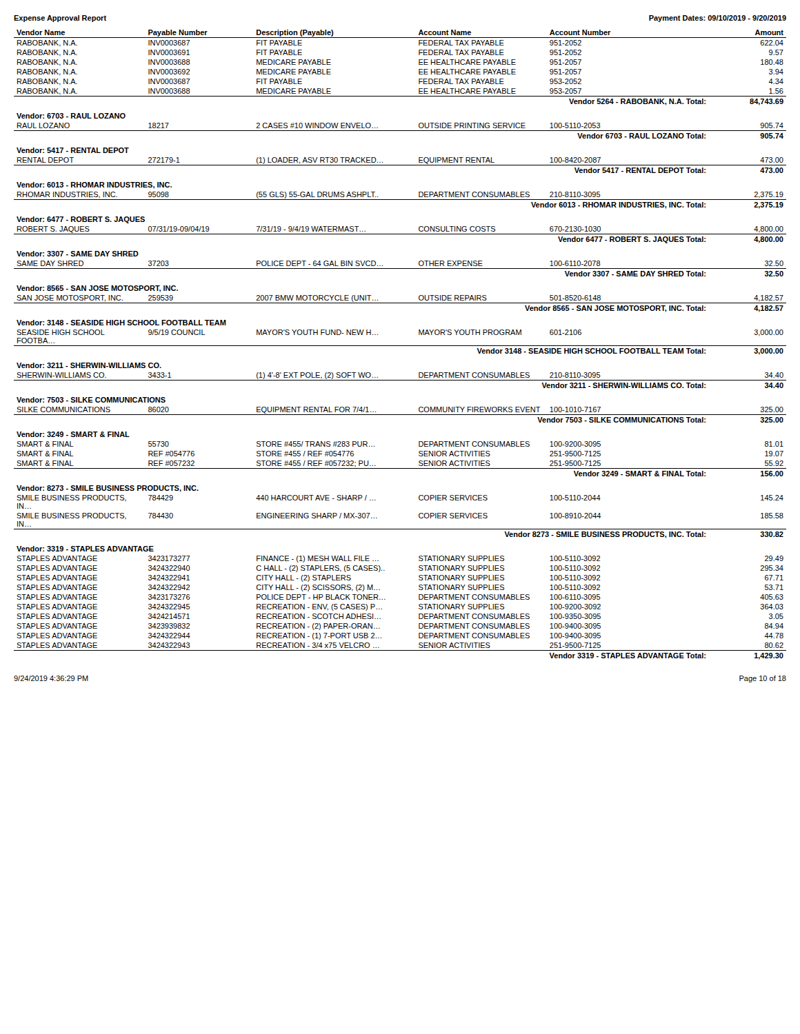Expense Approval Report Payment Dates: 09/10/2019 - 9/20/2019
| Vendor Name | Payable Number | Description (Payable) | Account Name | Account Number | Amount |
| --- | --- | --- | --- | --- | --- |
| RABOBANK, N.A. | INV0003687 | FIT PAYABLE | FEDERAL TAX PAYABLE | 951-2052 | 622.04 |
| RABOBANK, N.A. | INV0003691 | FIT PAYABLE | FEDERAL TAX PAYABLE | 951-2052 | 9.57 |
| RABOBANK, N.A. | INV0003688 | MEDICARE PAYABLE | EE HEALTHCARE PAYABLE | 951-2057 | 180.48 |
| RABOBANK, N.A. | INV0003692 | MEDICARE PAYABLE | EE HEALTHCARE PAYABLE | 951-2057 | 3.94 |
| RABOBANK, N.A. | INV0003687 | FIT PAYABLE | FEDERAL TAX PAYABLE | 953-2052 | 4.34 |
| RABOBANK, N.A. | INV0003688 | MEDICARE PAYABLE | EE HEALTHCARE PAYABLE | 953-2057 | 1.56 |
| Vendor 5264 - RABOBANK, N.A. Total: | 84,743.69 |
| Vendor: 6703 - RAUL LOZANO |
| RAUL LOZANO | 18217 | 2 CASES #10 WINDOW ENVELO… | OUTSIDE PRINTING SERVICE | 100-5110-2053 | 905.74 |
| Vendor 6703 - RAUL LOZANO Total: | 905.74 |
| Vendor: 5417 - RENTAL DEPOT |
| RENTAL DEPOT | 272179-1 | (1) LOADER, ASV RT30 TRACKED… | EQUIPMENT RENTAL | 100-8420-2087 | 473.00 |
| Vendor 5417 - RENTAL DEPOT Total: | 473.00 |
| Vendor: 6013 - RHOMAR INDUSTRIES, INC. |
| RHOMAR INDUSTRIES, INC. | 95098 | (55 GLS) 55-GAL DRUMS ASHPLT.. | DEPARTMENT CONSUMABLES | 210-8110-3095 | 2,375.19 |
| Vendor 6013 - RHOMAR INDUSTRIES, INC. Total: | 2,375.19 |
| Vendor: 6477 - ROBERT S. JAQUES |
| ROBERT S. JAQUES | 07/31/19-09/04/19 | 7/31/19 - 9/4/19 WATERMAST… | CONSULTING COSTS | 670-2130-1030 | 4,800.00 |
| Vendor 6477 - ROBERT S. JAQUES Total: | 4,800.00 |
| Vendor: 3307 - SAME DAY SHRED |
| SAME DAY SHRED | 37203 | POLICE DEPT - 64 GAL BIN SVCD… | OTHER EXPENSE | 100-6110-2078 | 32.50 |
| Vendor 3307 - SAME DAY SHRED Total: | 32.50 |
| Vendor: 8565 - SAN JOSE MOTOSPORT, INC. |
| SAN JOSE MOTOSPORT, INC. | 259539 | 2007 BMW MOTORCYCLE (UNIT… | OUTSIDE REPAIRS | 501-8520-6148 | 4,182.57 |
| Vendor 8565 - SAN JOSE MOTOSPORT, INC. Total: | 4,182.57 |
| Vendor: 3148 - SEASIDE HIGH SCHOOL FOOTBALL TEAM |
| SEASIDE HIGH SCHOOL FOOTBA… | 9/5/19 COUNCIL | MAYOR'S YOUTH FUND- NEW H… | MAYOR'S YOUTH PROGRAM | 601-2106 | 3,000.00 |
| Vendor 3148 - SEASIDE HIGH SCHOOL FOOTBALL TEAM Total: | 3,000.00 |
| Vendor: 3211 - SHERWIN-WILLIAMS CO. |
| SHERWIN-WILLIAMS CO. | 3433-1 | (1) 4'-8' EXT POLE, (2) SOFT WO… | DEPARTMENT CONSUMABLES | 210-8110-3095 | 34.40 |
| Vendor 3211 - SHERWIN-WILLIAMS CO. Total: | 34.40 |
| Vendor: 7503 - SILKE COMMUNICATIONS |
| SILKE COMMUNICATIONS | 86020 | EQUIPMENT RENTAL FOR 7/4/1… | COMMUNITY FIREWORKS EVENT | 100-1010-7167 | 325.00 |
| Vendor 7503 - SILKE COMMUNICATIONS Total: | 325.00 |
| Vendor: 3249 - SMART & FINAL |
| SMART & FINAL | 55730 | STORE #455/ TRANS #283 PUR… | DEPARTMENT CONSUMABLES | 100-9200-3095 | 81.01 |
| SMART & FINAL | REF #054776 | STORE #455 / REF #054776 | SENIOR ACTIVITIES | 251-9500-7125 | 19.07 |
| SMART & FINAL | REF #057232 | STORE #455 / REF #057232; PU… | SENIOR ACTIVITIES | 251-9500-7125 | 55.92 |
| Vendor 3249 - SMART & FINAL Total: | 156.00 |
| Vendor: 8273 - SMILE BUSINESS PRODUCTS, INC. |
| SMILE BUSINESS PRODUCTS, IN… | 784429 | 440 HARCOURT AVE - SHARP / … | COPIER SERVICES | 100-5110-2044 | 145.24 |
| SMILE BUSINESS PRODUCTS, IN… | 784430 | ENGINEERING SHARP / MX-307… | COPIER SERVICES | 100-8910-2044 | 185.58 |
| Vendor 8273 - SMILE BUSINESS PRODUCTS, INC. Total: | 330.82 |
| Vendor: 3319 - STAPLES ADVANTAGE |
| STAPLES ADVANTAGE | 3423173277 | FINANCE - (1) MESH WALL FILE … | STATIONARY SUPPLIES | 100-5110-3092 | 29.49 |
| STAPLES ADVANTAGE | 3424322940 | C HALL - (2) STAPLERS, (5 CASES).. | STATIONARY SUPPLIES | 100-5110-3092 | 295.34 |
| STAPLES ADVANTAGE | 3424322941 | CITY HALL - (2) STAPLERS | STATIONARY SUPPLIES | 100-5110-3092 | 67.71 |
| STAPLES ADVANTAGE | 3424322942 | CITY HALL - (2) SCISSORS, (2) M… | STATIONARY SUPPLIES | 100-5110-3092 | 53.71 |
| STAPLES ADVANTAGE | 3423173276 | POLICE DEPT - HP BLACK TONER… | DEPARTMENT CONSUMABLES | 100-6110-3095 | 405.63 |
| STAPLES ADVANTAGE | 3424322945 | RECREATION - ENV, (5 CASES) P… | STATIONARY SUPPLIES | 100-9200-3092 | 364.03 |
| STAPLES ADVANTAGE | 3424214571 | RECREATION - SCOTCH ADHESI… | DEPARTMENT CONSUMABLES | 100-9350-3095 | 3.05 |
| STAPLES ADVANTAGE | 3423939832 | RECREATION - (2) PAPER-ORAN… | DEPARTMENT CONSUMABLES | 100-9400-3095 | 84.94 |
| STAPLES ADVANTAGE | 3424322944 | RECREATION - (1) 7-PORT USB 2… | DEPARTMENT CONSUMABLES | 100-9400-3095 | 44.78 |
| STAPLES ADVANTAGE | 3424322943 | RECREATION - 3/4 x75 VELCRO … | SENIOR ACTIVITIES | 251-9500-7125 | 80.62 |
| Vendor 3319 - STAPLES ADVANTAGE Total: | 1,429.30 |
9/24/2019 4:36:29 PM Page 10 of 18